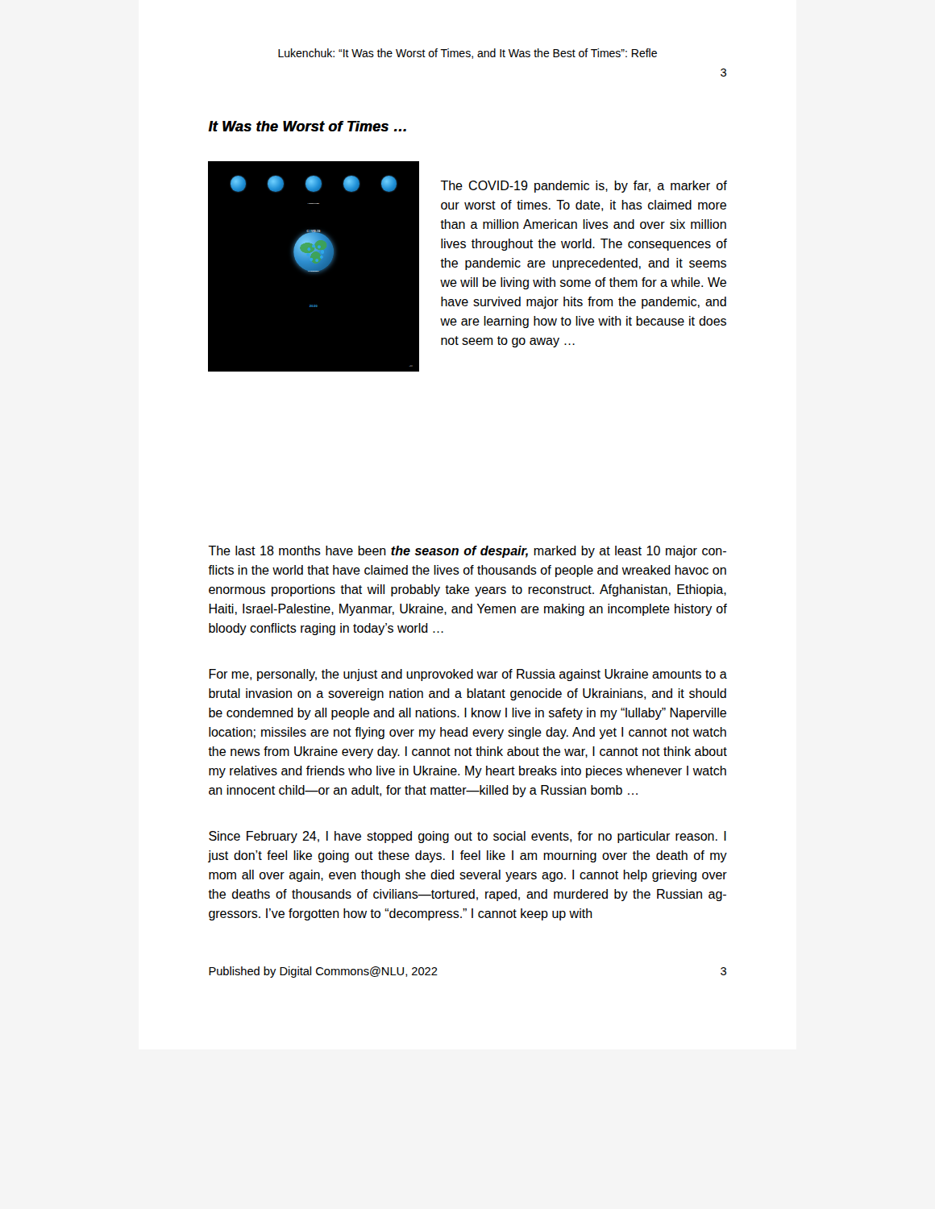Lukenchuk: “It Was the Worst of Times, and It Was the Best of Times”: Refle
3
It Was the Worst of Times …
I SURVIVED
COVID-19
PANDEMIC
2020
fineart america
The COVID-19 pandemic is, by far, a marker of our worst of times. To date, it has claimed more than a million American lives and over six million lives throughout the world. The consequences of the pandemic are unprecedented, and it seems we will be living with some of them for a while. We have survived major hits from the pandemic, and we are learning how to live with it because it does not seem to go away …
The last 18 months have been the season of despair, marked by at least 10 major conflicts in the world that have claimed the lives of thousands of people and wreaked havoc on enormous proportions that will probably take years to reconstruct. Afghanistan, Ethiopia, Haiti, Israel-Palestine, Myanmar, Ukraine, and Yemen are making an incomplete history of bloody conflicts raging in today’s world …
For me, personally, the unjust and unprovoked war of Russia against Ukraine amounts to a brutal invasion on a sovereign nation and a blatant genocide of Ukrainians, and it should be condemned by all people and all nations. I know I live in safety in my “lullaby” Naperville location; missiles are not flying over my head every single day. And yet I cannot not watch the news from Ukraine every day. I cannot not think about the war, I cannot not think about my relatives and friends who live in Ukraine. My heart breaks into pieces whenever I watch an innocent child—or an adult, for that matter—killed by a Russian bomb …
Since February 24, I have stopped going out to social events, for no particular reason. I just don’t feel like going out these days. I feel like I am mourning over the death of my mom all over again, even though she died several years ago. I cannot help grieving over the deaths of thousands of civilians—tortured, raped, and murdered by the Russian aggressors. I’ve forgotten how to “decompress.” I cannot keep up with
Published by Digital Commons@NLU, 2022
3